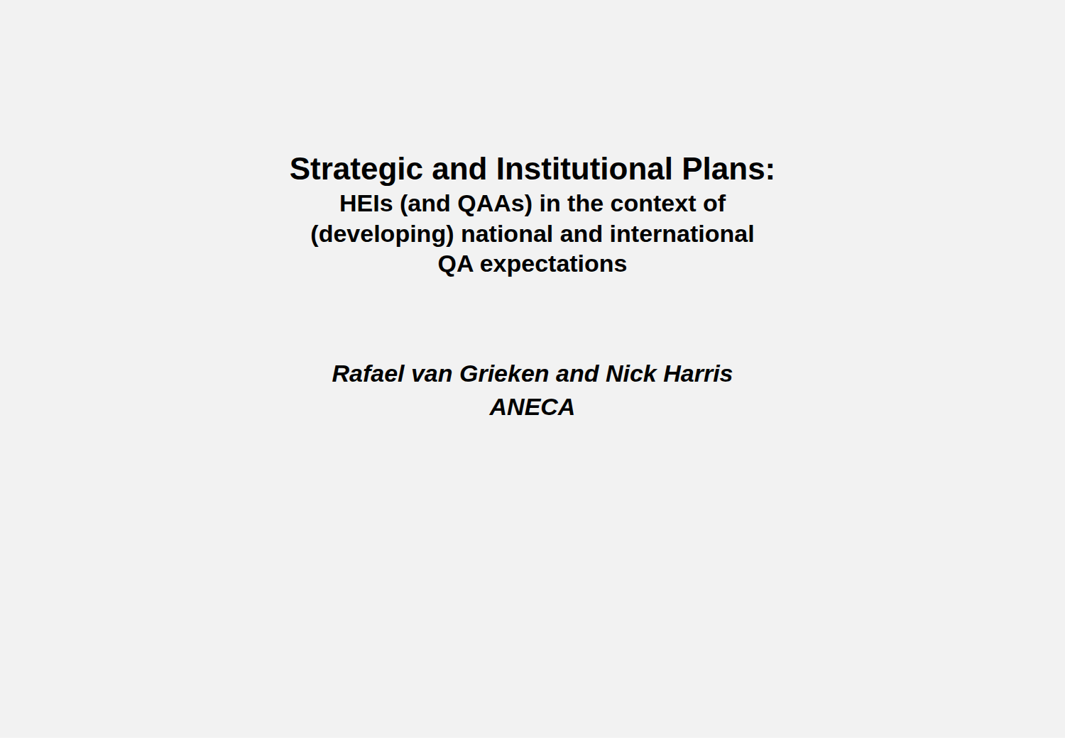Strategic and Institutional Plans:
HEIs (and QAAs) in the context of
(developing) national and international
QA expectations
Rafael van Grieken and Nick Harris
ANECA